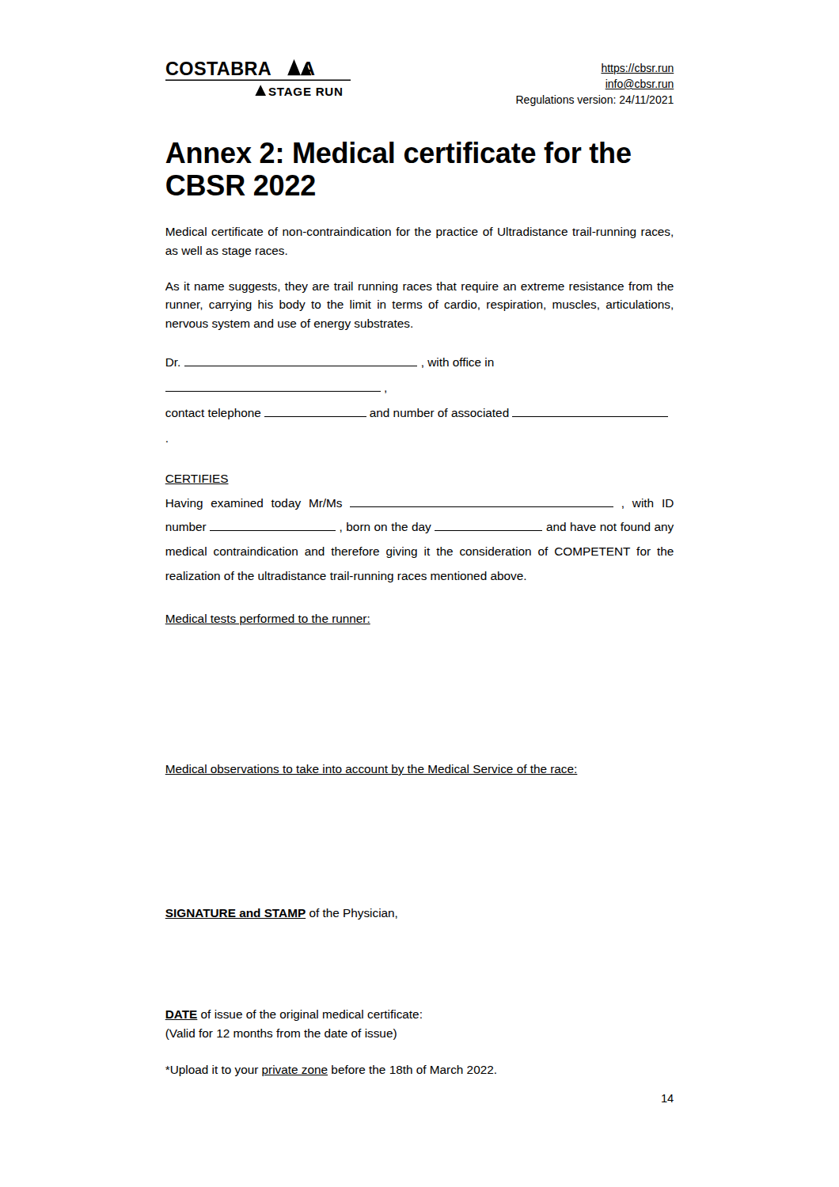COSTABRA A STAGE RUN
https://cbsr.run
info@cbsr.run
Regulations version: 24/11/2021
Annex 2: Medical certificate for the
CBSR 2022
Medical certificate of non-contraindication for the practice of Ultradistance trail-running races, as well as stage races.
As it name suggests, they are trail running races that require an extreme resistance from the runner, carrying his body to the limit in terms of cardio, respiration, muscles, articulations, nervous system and use of energy substrates.
Dr. , with office in ,
contact telephone and number of associated .
CERTIFIES
Having examined today Mr/Ms , with ID number , born on the day and have not found any medical contraindication and therefore giving it the consideration of COMPETENT for the realization of the ultradistance trail-running races mentioned above.
Medical tests performed to the runner:
Medical observations to take into account by the Medical Service of the race:
SIGNATURE and STAMP of the Physician,
DATE of issue of the original medical certificate:
(Valid for 12 months from the date of issue)
*Upload it to your private zone before the 18th of March 2022.
14